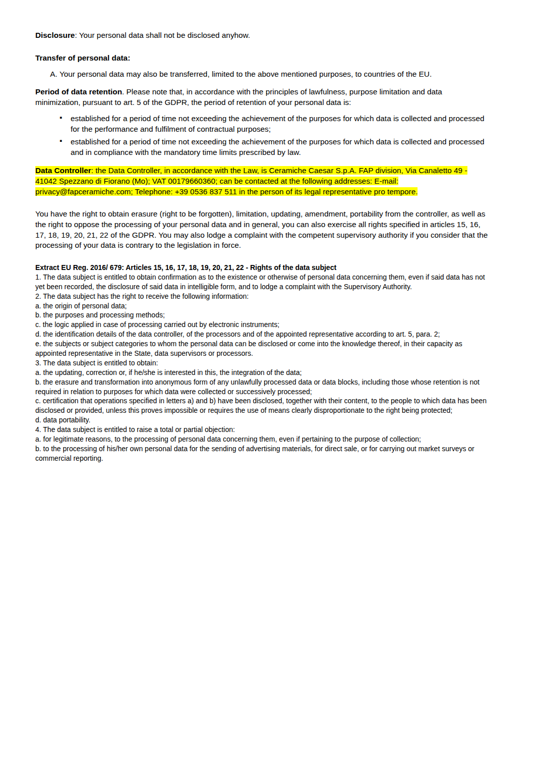Disclosure: Your personal data shall not be disclosed anyhow.
Transfer of personal data:
Your personal data may also be transferred, limited to the above mentioned purposes, to countries of the EU.
Period of data retention. Please note that, in accordance with the principles of lawfulness, purpose limitation and data minimization, pursuant to art. 5 of the GDPR, the period of retention of your personal data is:
established for a period of time not exceeding the achievement of the purposes for which data is collected and processed for the performance and fulfilment of contractual purposes;
established for a period of time not exceeding the achievement of the purposes for which data is collected and processed and in compliance with the mandatory time limits prescribed by law.
Data Controller: the Data Controller, in accordance with the Law, is Ceramiche Caesar S.p.A. FAP division, Via Canaletto 49 - 41042 Spezzano di Fiorano (Mo); VAT 00179660360; can be contacted at the following addresses: E-mail: privacy@fapceramiche.com; Telephone: +39 0536 837 511 in the person of its legal representative pro tempore.
You have the right to obtain erasure (right to be forgotten), limitation, updating, amendment, portability from the controller, as well as the right to oppose the processing of your personal data and in general, you can also exercise all rights specified in articles 15, 16, 17, 18, 19, 20, 21, 22 of the GDPR. You may also lodge a complaint with the competent supervisory authority if you consider that the processing of your data is contrary to the legislation in force.
Extract EU Reg. 2016/ 679: Articles 15, 16, 17, 18, 19, 20, 21, 22 - Rights of the data subject
1. The data subject is entitled to obtain confirmation as to the existence or otherwise of personal data concerning them, even if said data has not yet been recorded, the disclosure of said data in intelligible form, and to lodge a complaint with the Supervisory Authority.
2. The data subject has the right to receive the following information:
a. the origin of personal data;
b. the purposes and processing methods;
c. the logic applied in case of processing carried out by electronic instruments;
d. the identification details of the data controller, of the processors and of the appointed representative according to art. 5, para. 2;
e. the subjects or subject categories to whom the personal data can be disclosed or come into the knowledge thereof, in their capacity as appointed representative in the State, data supervisors or processors.
3. The data subject is entitled to obtain:
a. the updating, correction or, if he/she is interested in this, the integration of the data;
b. the erasure and transformation into anonymous form of any unlawfully processed data or data blocks, including those whose retention is not required in relation to purposes for which data were collected or successively processed;
c. certification that operations specified in letters a) and b) have been disclosed, together with their content, to the people to which data has been disclosed or provided, unless this proves impossible or requires the use of means clearly disproportionate to the right being protected;
d. data portability.
4. The data subject is entitled to raise a total or partial objection:
a. for legitimate reasons, to the processing of personal data concerning them, even if pertaining to the purpose of collection;
b. to the processing of his/her own personal data for the sending of advertising materials, for direct sale, or for carrying out market surveys or commercial reporting.